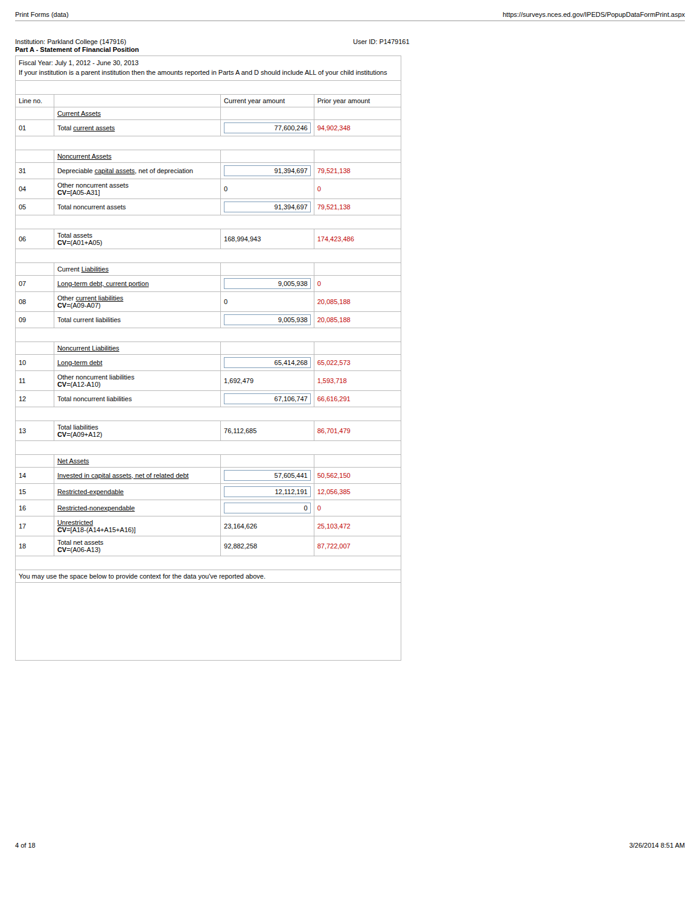Print Forms (data)
https://surveys.nces.ed.gov/IPEDS/PopupDataFormPrint.aspx
Institution: Parkland College (147916)
User ID: P1479161
Part A - Statement of Financial Position
| Fiscal Year: July 1, 2012 - June 30, 2013 If your institution is a parent institution then the amounts reported in Parts A and D should include ALL of your child institutions |
| Line no. | | Current year amount | Prior year amount |
| | Current Assets | | |
| 01 | Total current assets | | 94,902,348 |
| | Noncurrent Assets | | |
| 31 | Depreciable capital assets , net of depreciation | | 79,521,138 |
| 04 | Other noncurrent assets CV =[A05-A31] | 0 | 0 |
| 05 | Total noncurrent assets | | 79,521,138 |
| 06 | Total assets CV =(A01+A05) | 168,994,943 | 174,423,486 |
| | Current Liabilities | | |
| 07 | Long-term debt, current portion | | 0 |
| 08 | Other current liabilities CV =(A09-A07) | 0 | 20,085,188 |
| 09 | Total current liabilities | | 20,085,188 |
| | Noncurrent Liabilities | | |
| 10 | Long-term debt | | 65,022,573 |
| 11 | Other noncurrent liabilities CV =(A12-A10) | 1,692,479 | 1,593,718 |
| 12 | Total noncurrent liabilities | | 66,616,291 |
| 13 | Total liabilities CV =(A09+A12) | 76,112,685 | 86,701,479 |
| | Net Assets | | |
| 14 | Invested in capital assets, net of related debt | | 50,562,150 |
| 15 | Restricted-expendable | | 12,056,385 |
| 16 | Restricted-nonexpendable | | 0 |
| 17 | Unrestricted CV =[A18-(A14+A15+A16)] | 23,164,626 | 25,103,472 |
| 18 | Total net assets CV =(A06-A13) | 92,882,258 | 87,722,007 |
| You may use the space below to provide context for the data you've reported above. |
4 of 18
3/26/2014 8:51 AM